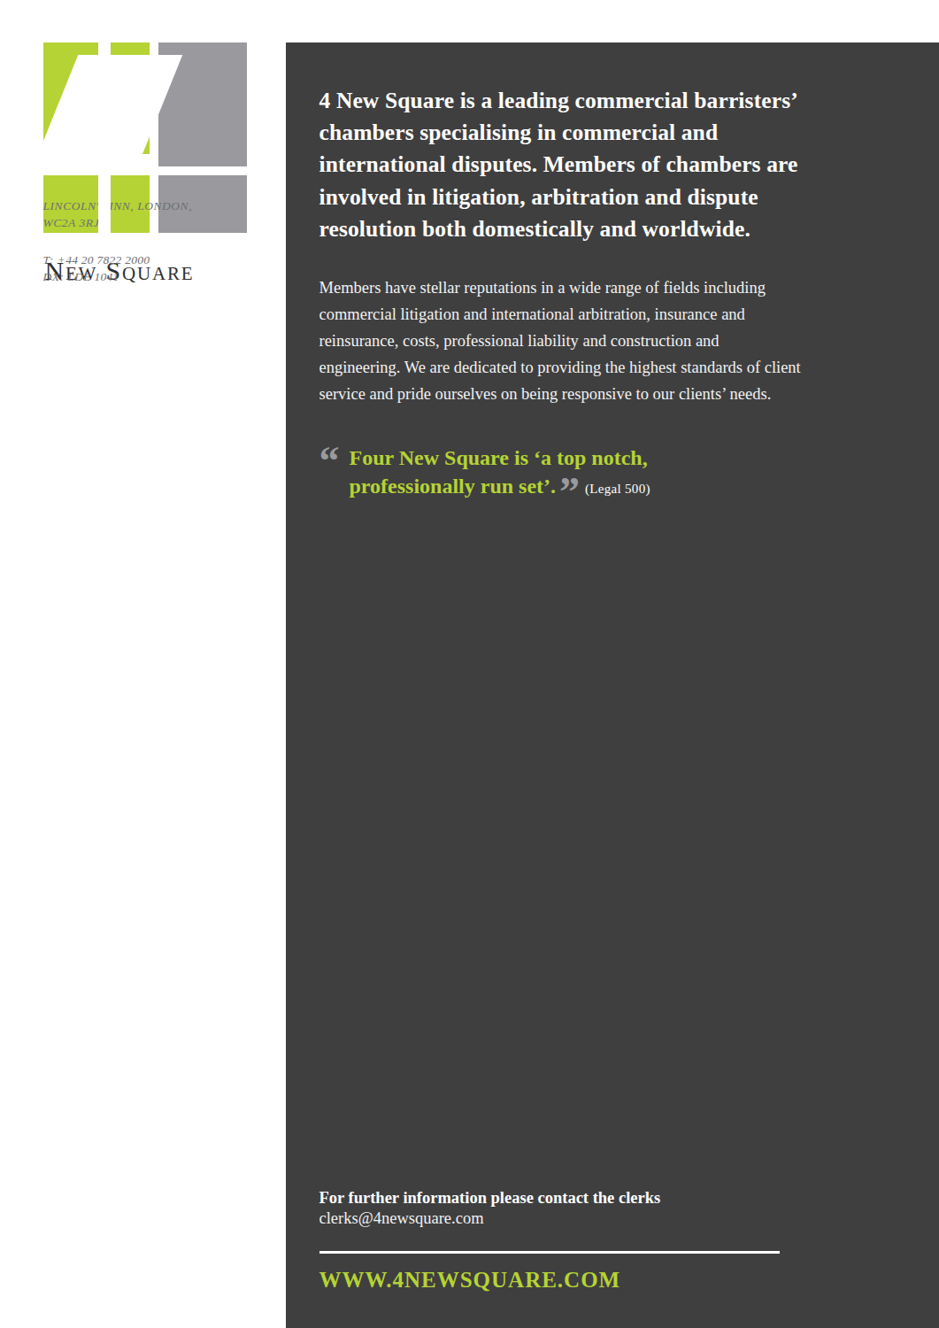New Square
Lincoln's Inn, London,
WC2A 3RJ
T: +44 20 7822 2000
DX: LDE 1041
4 New Square is a leading commercial barristers’ chambers specialising in commercial and international disputes. Members of chambers are involved in litigation, arbitration and dispute resolution both domestically and worldwide.
Members have stellar reputations in a wide range of fields including commercial litigation and international arbitration, insurance and reinsurance, costs, professional liability and construction and engineering. We are dedicated to providing the highest standards of client service and pride ourselves on being responsive to our clients’ needs.
“
Four New Square is ‘a top notch,
professionally run set’.”(Legal 500)
For further information please contact the clerks
clerks@4newsquare.com
www.4newsquare.com